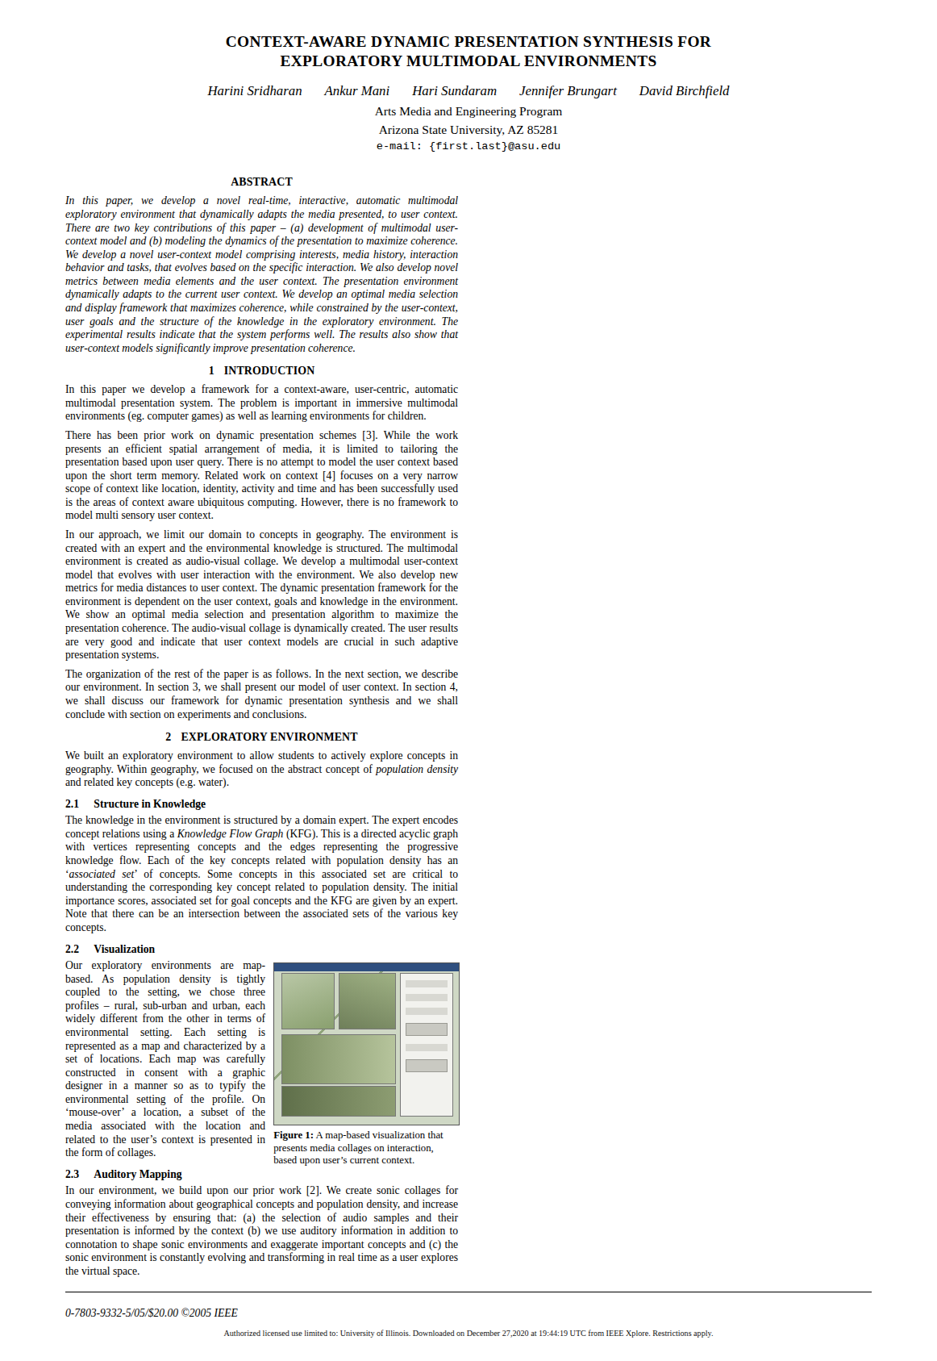Context-Aware Dynamic Presentation Synthesis for
Exploratory Multimodal Environments
Harini Sridharan Ankur Mani Hari Sundaram Jennifer Brungart David Birchfield
Arts Media and Engineering Program
Arizona State University, AZ 85281
e-mail: {first.last}@asu.edu
Abstract
In this paper, we develop a novel real-time, interactive, automatic multimodal exploratory environment that dynamically adapts the media presented, to user context. There are two key contributions of this paper – (a) development of multimodal user-context model and (b) modeling the dynamics of the presentation to maximize coherence. We develop a novel user-context model comprising interests, media history, interaction behavior and tasks, that evolves based on the specific interaction. We also develop novel metrics between media elements and the user context. The presentation environment dynamically adapts to the current user context. We develop an optimal media selection and display framework that maximizes coherence, while constrained by the user-context, user goals and the structure of the knowledge in the exploratory environment. The experimental results indicate that the system performs well. The results also show that user-context models significantly improve presentation coherence.
1 Introduction
In this paper we develop a framework for a context-aware, user-centric, automatic multimodal presentation system. The problem is important in immersive multimodal environments (eg. computer games) as well as learning environments for children.
There has been prior work on dynamic presentation schemes [3]. While the work presents an efficient spatial arrangement of media, it is limited to tailoring the presentation based upon user query. There is no attempt to model the user context based upon the short term memory. Related work on context [4] focuses on a very narrow scope of context like location, identity, activity and time and has been successfully used is the areas of context aware ubiquitous computing. However, there is no framework to model multi sensory user context.
In our approach, we limit our domain to concepts in geography. The environment is created with an expert and the environmental knowledge is structured. The multimodal environment is created as audio-visual collage. We develop a multimodal user-context model that evolves with user interaction with the environment. We also develop new metrics for media distances to user context. The dynamic presentation framework for the environment is dependent on the user context, goals and knowledge in the environment. We show an optimal media selection and presentation algorithm to maximize the presentation coherence. The audio-visual collage is dynamically created. The user results are very good and indicate that user context models are crucial in such adaptive presentation systems.
The organization of the rest of the paper is as follows. In the next section, we describe our environment. In section 3, we shall present our model of user context. In section 4, we shall discuss our framework for dynamic presentation synthesis and we shall conclude with section on experiments and conclusions.
2 Exploratory Environment
We built an exploratory environment to allow students to actively explore concepts in geography. Within geography, we focused on the abstract concept of population density and related key concepts (e.g. water).
2.1 Structure in Knowledge
The knowledge in the environment is structured by a domain expert. The expert encodes concept relations using a Knowledge Flow Graph (KFG). This is a directed acyclic graph with vertices representing concepts and the edges representing the progressive knowledge flow. Each of the key concepts related with population density has an ‘associated set’ of concepts. Some concepts in this associated set are critical to understanding the corresponding key concept related to population density. The initial importance scores, associated set for goal concepts and the KFG are given by an expert. Note that there can be an intersection between the associated sets of the various key concepts.
2.2 Visualization
Figure 1: A map-based visualization that presents media collages on interaction, based upon user’s current context.
Our exploratory environments are map-based. As population density is tightly coupled to the setting, we chose three profiles – rural, sub-urban and urban, each widely different from the other in terms of environmental setting. Each setting is represented as a map and characterized by a set of locations. Each map was carefully constructed in consent with a graphic designer in a manner so as to typify the environmental setting of the profile. On ‘mouse-over’ a location, a subset of the media associated with the location and related to the user’s context is presented in the form of collages.
2.3 Auditory Mapping
In our environment, we build upon our prior work [2]. We create sonic collages for conveying information about geographical concepts and population density, and increase their effectiveness by ensuring that: (a) the selection of audio samples and their presentation is informed by the context (b) we use auditory information in addition to connotation to shape sonic environments and exaggerate important concepts and (c) the sonic environment is constantly evolving and transforming in real time as a user explores the virtual space.
0-7803-9332-5/05/$20.00 ©2005 IEEE
Authorized licensed use limited to: University of Illinois. Downloaded on December 27,2020 at 19:44:19 UTC from IEEE Xplore. Restrictions apply.